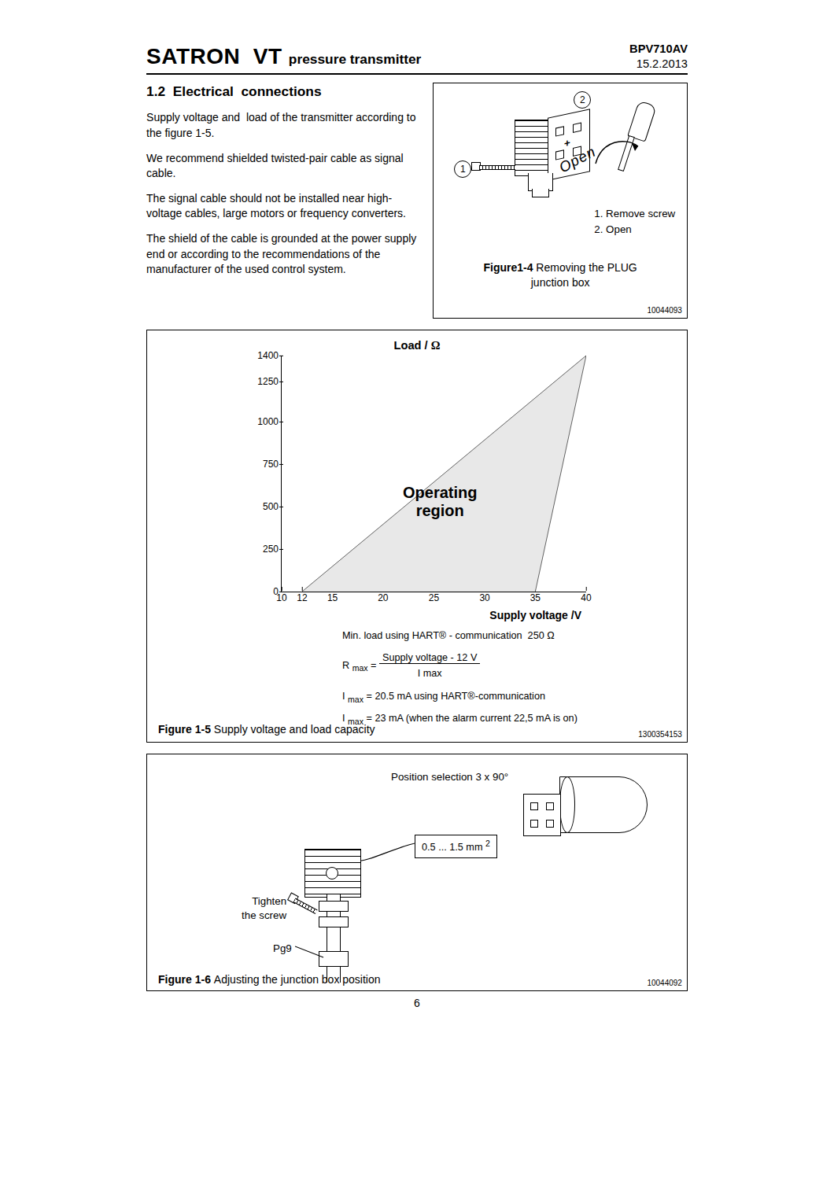SATRON VT pressure transmitter
BPV710AV
15.2.2013
1.2 Electrical connections
Supply voltage and load of the transmitter according to the figure 1-5.
We recommend shielded twisted-pair cable as signal cable.
The signal cable should not be installed near high-voltage cables, large motors or frequency converters.
The shield of the cable is grounded at the power supply end or according to the recommendations of the manufacturer of the used control system.
2
1
+
Open
1. Remove screw
2. Open
Figure1-4 Removing the PLUG
junction box
10044093
Load / Ω
1400 1250 1000 750 500 250 0 10 12 15 20 25 30 35 40
Operating
region
Supply voltage /V
Min. load using HART® - communication 250 Ω
R max = Supply voltage - 12 V
I max
I max = 20.5 mA using HART®-communication
I max = 23 mA (when the alarm current 22,5 mA is on)
Figure 1-5 Supply voltage and load capacity
1300354153
Position selection 3 x 90°
0.5 ... 1.5 mm 2
Tighten
the screw
Pg9
Figure 1-6 Adjusting the junction box position
10044092
6